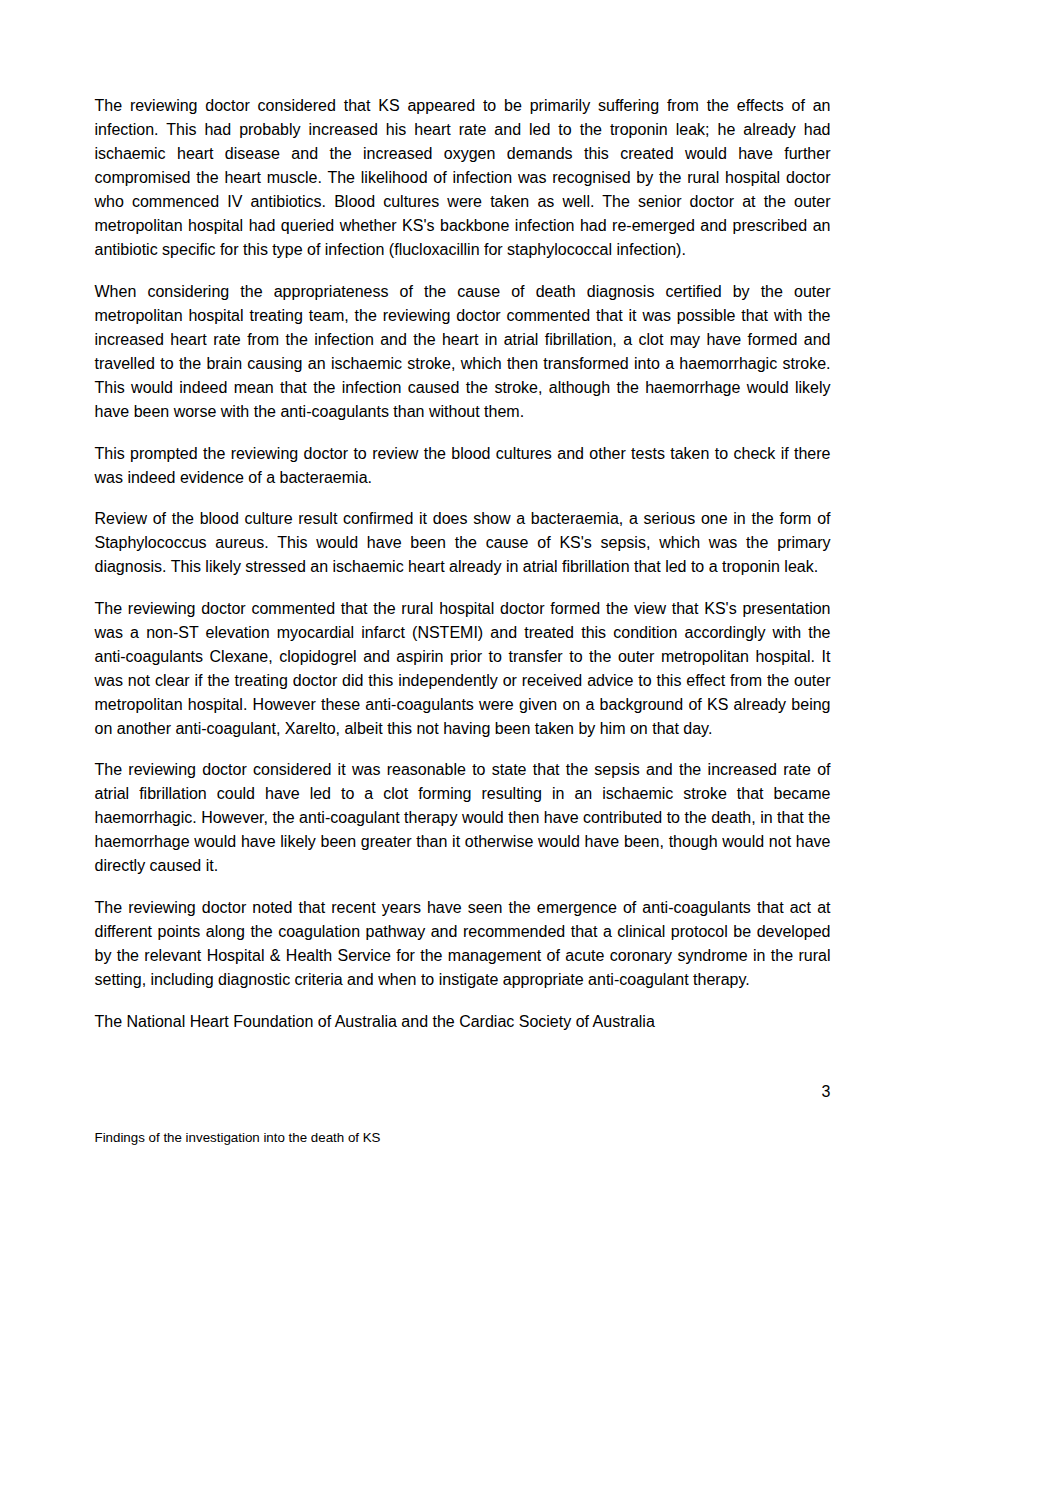The reviewing doctor considered that KS appeared to be primarily suffering from the effects of an infection. This had probably increased his heart rate and led to the troponin leak; he already had ischaemic heart disease and the increased oxygen demands this created would have further compromised the heart muscle. The likelihood of infection was recognised by the rural hospital doctor who commenced IV antibiotics. Blood cultures were taken as well. The senior doctor at the outer metropolitan hospital had queried whether KS's backbone infection had re-emerged and prescribed an antibiotic specific for this type of infection (flucloxacillin for staphylococcal infection).
When considering the appropriateness of the cause of death diagnosis certified by the outer metropolitan hospital treating team, the reviewing doctor commented that it was possible that with the increased heart rate from the infection and the heart in atrial fibrillation, a clot may have formed and travelled to the brain causing an ischaemic stroke, which then transformed into a haemorrhagic stroke. This would indeed mean that the infection caused the stroke, although the haemorrhage would likely have been worse with the anti-coagulants than without them.
This prompted the reviewing doctor to review the blood cultures and other tests taken to check if there was indeed evidence of a bacteraemia.
Review of the blood culture result confirmed it does show a bacteraemia, a serious one in the form of Staphylococcus aureus. This would have been the cause of KS's sepsis, which was the primary diagnosis. This likely stressed an ischaemic heart already in atrial fibrillation that led to a troponin leak.
The reviewing doctor commented that the rural hospital doctor formed the view that KS's presentation was a non-ST elevation myocardial infarct (NSTEMI) and treated this condition accordingly with the anti-coagulants Clexane, clopidogrel and aspirin prior to transfer to the outer metropolitan hospital. It was not clear if the treating doctor did this independently or received advice to this effect from the outer metropolitan hospital. However these anti-coagulants were given on a background of KS already being on another anti-coagulant, Xarelto, albeit this not having been taken by him on that day.
The reviewing doctor considered it was reasonable to state that the sepsis and the increased rate of atrial fibrillation could have led to a clot forming resulting in an ischaemic stroke that became haemorrhagic. However, the anti-coagulant therapy would then have contributed to the death, in that the haemorrhage would have likely been greater than it otherwise would have been, though would not have directly caused it.
The reviewing doctor noted that recent years have seen the emergence of anti-coagulants that act at different points along the coagulation pathway and recommended that a clinical protocol be developed by the relevant Hospital & Health Service for the management of acute coronary syndrome in the rural setting, including diagnostic criteria and when to instigate appropriate anti-coagulant therapy.
The National Heart Foundation of Australia and the Cardiac Society of Australia
3
Findings of the investigation into the death of KS